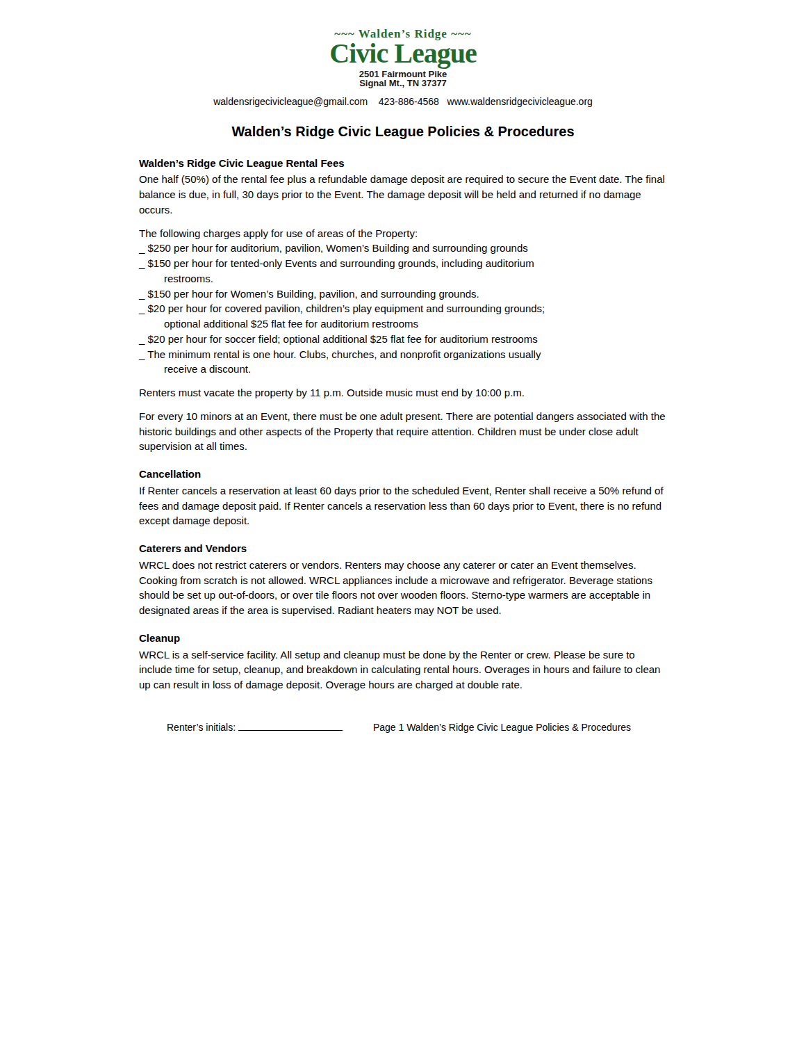~~~ Walden’s Ridge ~~~
Civic League
2501 Fairmount Pike
Signal Mt., TN 37377
waldensrigecivicleague@gmail.com 423-886-4568 www.waldensridgecivicleague.org
Walden’s Ridge Civic League Policies & Procedures
Walden’s Ridge Civic League Rental Fees
One half (50%) of the rental fee plus a refundable damage deposit are required to secure the Event date. The final balance is due, in full, 30 days prior to the Event. The damage deposit will be held and returned if no damage occurs.
The following charges apply for use of areas of the Property:
$250 per hour for auditorium, pavilion, Women’s Building and surrounding grounds
$150 per hour for tented-only Events and surrounding grounds, including auditorium restrooms.
$150 per hour for Women’s Building, pavilion, and surrounding grounds.
$20 per hour for covered pavilion, children’s play equipment and surrounding grounds; optional additional $25 flat fee for auditorium restrooms
$20 per hour for soccer field; optional additional $25 flat fee for auditorium restrooms
The minimum rental is one hour. Clubs, churches, and nonprofit organizations usually receive a discount.
Renters must vacate the property by 11 p.m. Outside music must end by 10:00 p.m.
For every 10 minors at an Event, there must be one adult present. There are potential dangers associated with the historic buildings and other aspects of the Property that require attention. Children must be under close adult supervision at all times.
Cancellation
If Renter cancels a reservation at least 60 days prior to the scheduled Event, Renter shall receive a 50% refund of fees and damage deposit paid. If Renter cancels a reservation less than 60 days prior to Event, there is no refund except damage deposit.
Caterers and Vendors
WRCL does not restrict caterers or vendors. Renters may choose any caterer or cater an Event themselves. Cooking from scratch is not allowed. WRCL appliances include a microwave and refrigerator. Beverage stations should be set up out-of-doors, or over tile floors not over wooden floors. Sterno-type warmers are acceptable in designated areas if the area is supervised. Radiant heaters may NOT be used.
Cleanup
WRCL is a self-service facility. All setup and cleanup must be done by the Renter or crew. Please be sure to include time for setup, cleanup, and breakdown in calculating rental hours. Overages in hours and failure to clean up can result in loss of damage deposit. Overage hours are charged at double rate.
Renter’s initials: Page 1 Walden’s Ridge Civic League Policies & Procedures